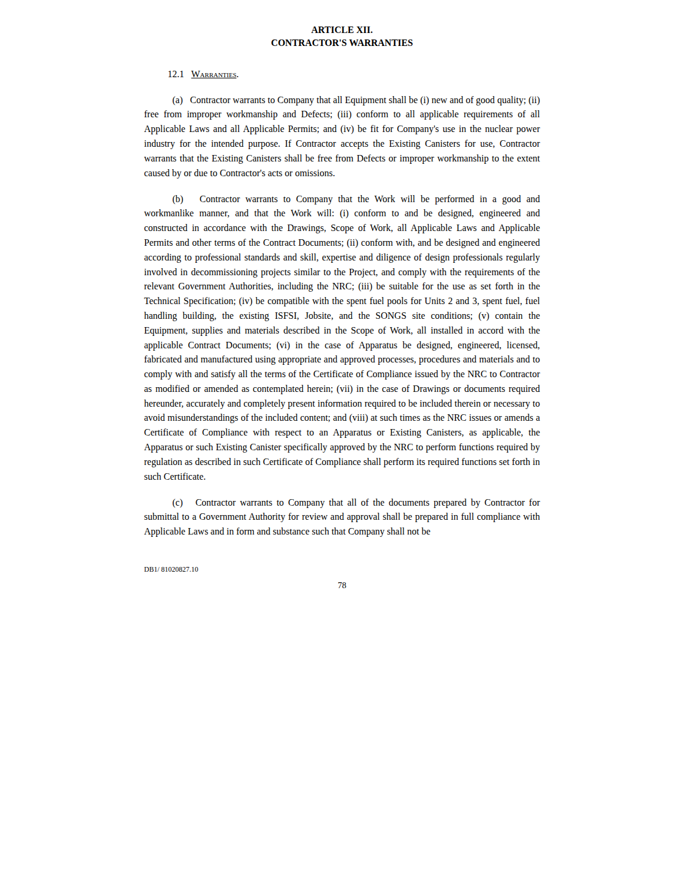ARTICLE XII. CONTRACTOR'S WARRANTIES
12.1 Warranties.
(a) Contractor warrants to Company that all Equipment shall be (i) new and of good quality; (ii) free from improper workmanship and Defects; (iii) conform to all applicable requirements of all Applicable Laws and all Applicable Permits; and (iv) be fit for Company's use in the nuclear power industry for the intended purpose. If Contractor accepts the Existing Canisters for use, Contractor warrants that the Existing Canisters shall be free from Defects or improper workmanship to the extent caused by or due to Contractor's acts or omissions.
(b) Contractor warrants to Company that the Work will be performed in a good and workmanlike manner, and that the Work will: (i) conform to and be designed, engineered and constructed in accordance with the Drawings, Scope of Work, all Applicable Laws and Applicable Permits and other terms of the Contract Documents; (ii) conform with, and be designed and engineered according to professional standards and skill, expertise and diligence of design professionals regularly involved in decommissioning projects similar to the Project, and comply with the requirements of the relevant Government Authorities, including the NRC; (iii) be suitable for the use as set forth in the Technical Specification; (iv) be compatible with the spent fuel pools for Units 2 and 3, spent fuel, fuel handling building, the existing ISFSI, Jobsite, and the SONGS site conditions; (v) contain the Equipment, supplies and materials described in the Scope of Work, all installed in accord with the applicable Contract Documents; (vi) in the case of Apparatus be designed, engineered, licensed, fabricated and manufactured using appropriate and approved processes, procedures and materials and to comply with and satisfy all the terms of the Certificate of Compliance issued by the NRC to Contractor as modified or amended as contemplated herein; (vii) in the case of Drawings or documents required hereunder, accurately and completely present information required to be included therein or necessary to avoid misunderstandings of the included content; and (viii) at such times as the NRC issues or amends a Certificate of Compliance with respect to an Apparatus or Existing Canisters, as applicable, the Apparatus or such Existing Canister specifically approved by the NRC to perform functions required by regulation as described in such Certificate of Compliance shall perform its required functions set forth in such Certificate.
(c) Contractor warrants to Company that all of the documents prepared by Contractor for submittal to a Government Authority for review and approval shall be prepared in full compliance with Applicable Laws and in form and substance such that Company shall not be
DB1/ 81020827.10
78